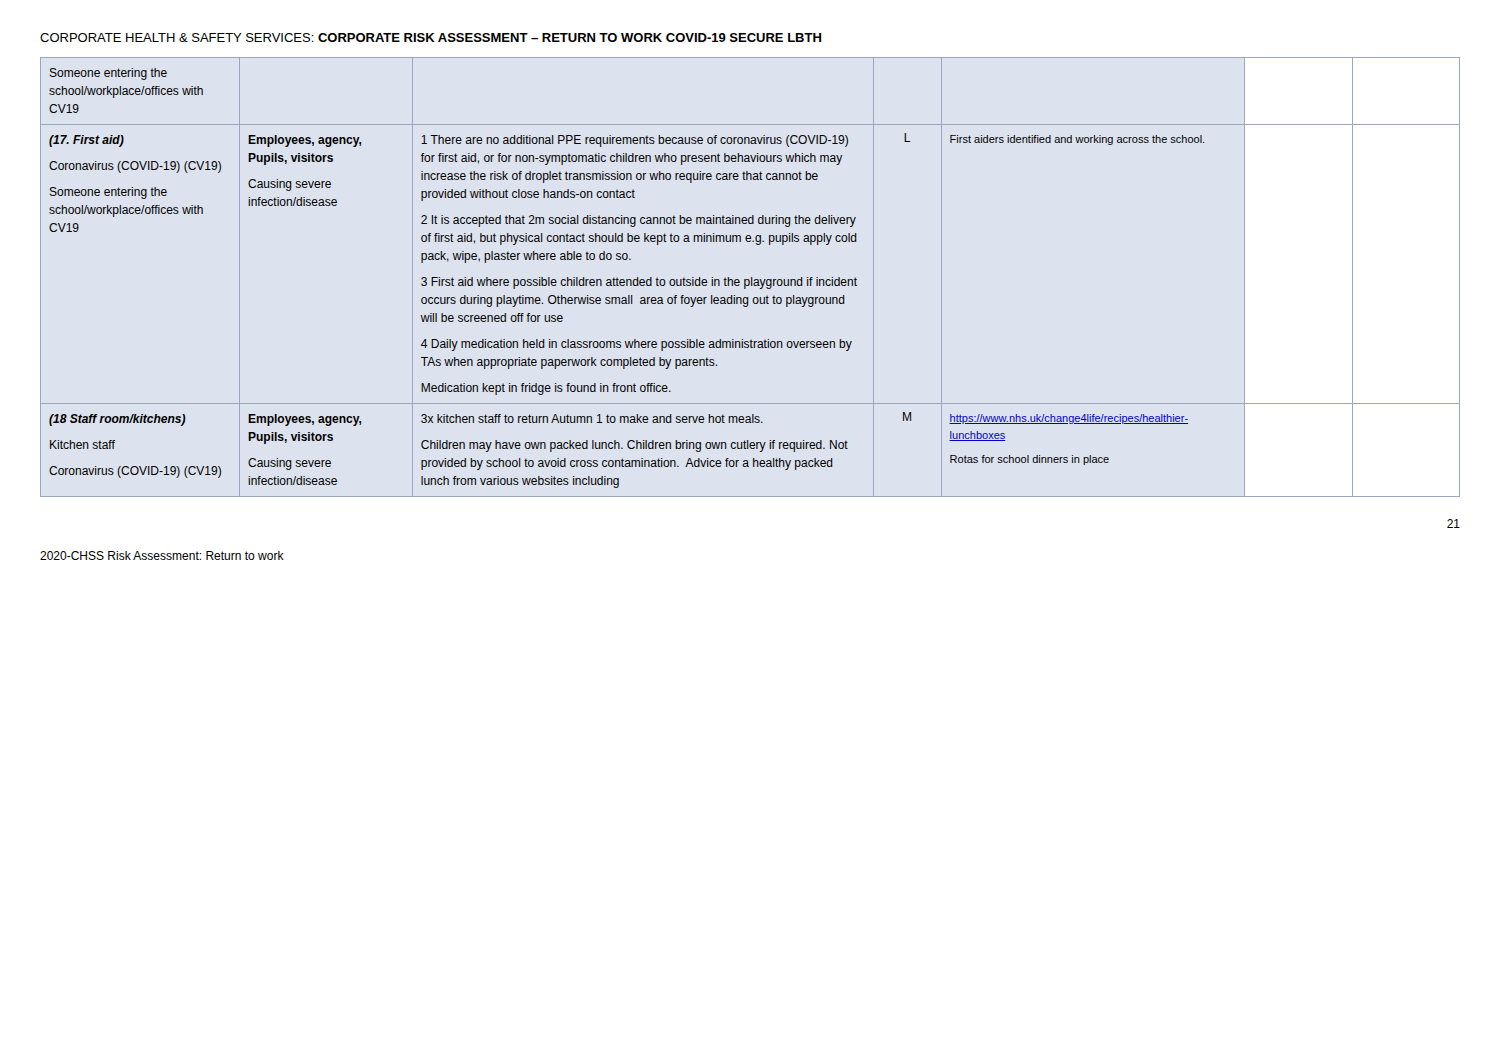CORPORATE HEALTH & SAFETY SERVICES: CORPORATE RISK ASSESSMENT – RETURN TO WORK COVID-19 SECURE LBTH
| Someone entering the school/workplace/offices with CV19 | | | | | | |
| (17. First aid) Coronavirus (COVID-19) (CV19) Someone entering the school/workplace/offices with CV19 | Employees, agency, Pupils, visitors Causing severe infection/disease | 1 There are no additional PPE requirements because of coronavirus (COVID-19) for first aid, or for non-symptomatic children who present behaviours which may increase the risk of droplet transmission or who require care that cannot be provided without close hands-on contact 2 It is accepted that 2m social distancing cannot be maintained during the delivery of first aid, but physical contact should be kept to a minimum e.g. pupils apply cold pack, wipe, plaster where able to do so. 3 First aid where possible children attended to outside in the playground if incident occurs during playtime. Otherwise small area of foyer leading out to playground will be screened off for use 4 Daily medication held in classrooms where possible administration overseen by TAs when appropriate paperwork completed by parents. Medication kept in fridge is found in front office. | L | First aiders identified and working across the school. | | |
| (18 Staff room/kitchens) Kitchen staff Coronavirus (COVID-19) (CV19) | Employees, agency, Pupils, visitors Causing severe infection/disease | 3x kitchen staff to return Autumn 1 to make and serve hot meals. Children may have own packed lunch. Children bring own cutlery if required. Not provided by school to avoid cross contamination. Advice for a healthy packed lunch from various websites including | M | https://www.nhs.uk/change4life/recipes/healthier-lunchboxes Rotas for school dinners in place | | |
21
2020-CHSS Risk Assessment: Return to work